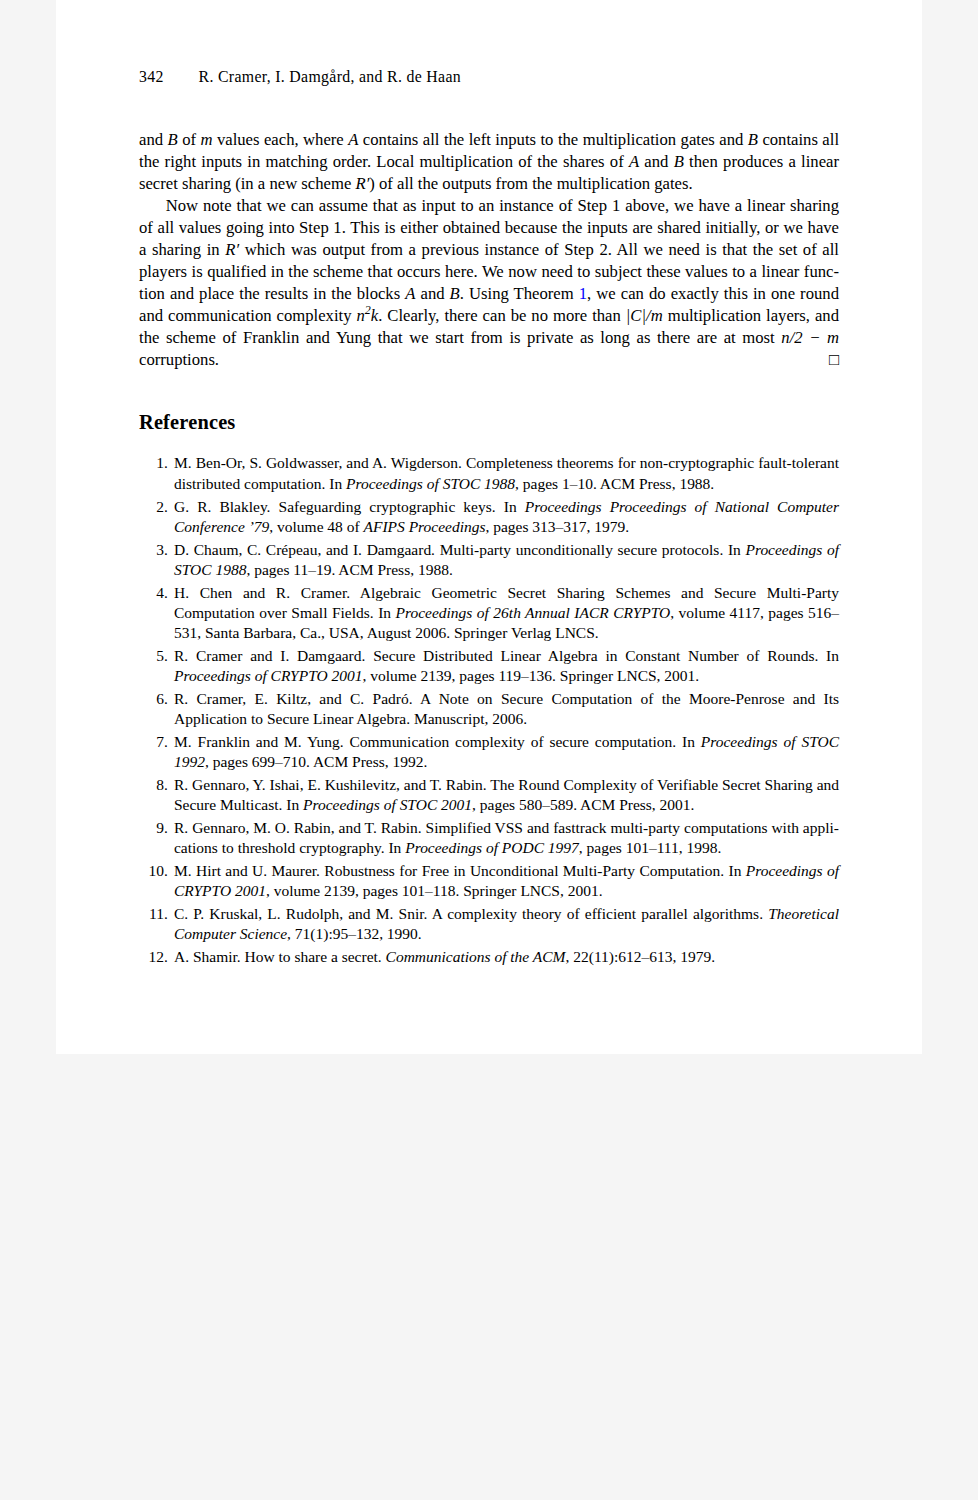342 R. Cramer, I. Damgård, and R. de Haan
and B of m values each, where A contains all the left inputs to the multiplication gates and B contains all the right inputs in matching order. Local multiplication of the shares of A and B then produces a linear secret sharing (in a new scheme R′) of all the outputs from the multiplication gates.
Now note that we can assume that as input to an instance of Step 1 above, we have a linear sharing of all values going into Step 1. This is either obtained because the inputs are shared initially, or we have a sharing in R′ which was output from a previous instance of Step 2. All we need is that the set of all players is qualified in the scheme that occurs here. We now need to subject these values to a linear function and place the results in the blocks A and B. Using Theorem 1, we can do exactly this in one round and communication complexity n2k. Clearly, there can be no more than |C|/m multiplication layers, and the scheme of Franklin and Yung that we start from is private as long as there are at most n/2 − m corruptions.□
References
M. Ben-Or, S. Goldwasser, and A. Wigderson. Completeness theorems for non-cryptographic fault-tolerant distributed computation. In Proceedings of STOC 1988, pages 1–10. ACM Press, 1988.
G. R. Blakley. Safeguarding cryptographic keys. In Proceedings Proceedings of National Computer Conference ’79, volume 48 of AFIPS Proceedings, pages 313–317, 1979.
D. Chaum, C. Crépeau, and I. Damgaard. Multi-party unconditionally secure protocols. In Proceedings of STOC 1988, pages 11–19. ACM Press, 1988.
H. Chen and R. Cramer. Algebraic Geometric Secret Sharing Schemes and Secure Multi-Party Computation over Small Fields. In Proceedings of 26th Annual IACR CRYPTO, volume 4117, pages 516–531, Santa Barbara, Ca., USA, August 2006. Springer Verlag LNCS.
R. Cramer and I. Damgaard. Secure Distributed Linear Algebra in Constant Number of Rounds. In Proceedings of CRYPTO 2001, volume 2139, pages 119–136. Springer LNCS, 2001.
R. Cramer, E. Kiltz, and C. Padró. A Note on Secure Computation of the Moore-Penrose and Its Application to Secure Linear Algebra. Manuscript, 2006.
M. Franklin and M. Yung. Communication complexity of secure computation. In Proceedings of STOC 1992, pages 699–710. ACM Press, 1992.
R. Gennaro, Y. Ishai, E. Kushilevitz, and T. Rabin. The Round Complexity of Verifiable Secret Sharing and Secure Multicast. In Proceedings of STOC 2001, pages 580–589. ACM Press, 2001.
R. Gennaro, M. O. Rabin, and T. Rabin. Simplified VSS and fasttrack multi-party computations with applications to threshold cryptography. In Proceedings of PODC 1997, pages 101–111, 1998.
M. Hirt and U. Maurer. Robustness for Free in Unconditional Multi-Party Computation. In Proceedings of CRYPTO 2001, volume 2139, pages 101–118. Springer LNCS, 2001.
C. P. Kruskal, L. Rudolph, and M. Snir. A complexity theory of efficient parallel algorithms. Theoretical Computer Science, 71(1):95–132, 1990.
A. Shamir. How to share a secret. Communications of the ACM, 22(11):612–613, 1979.